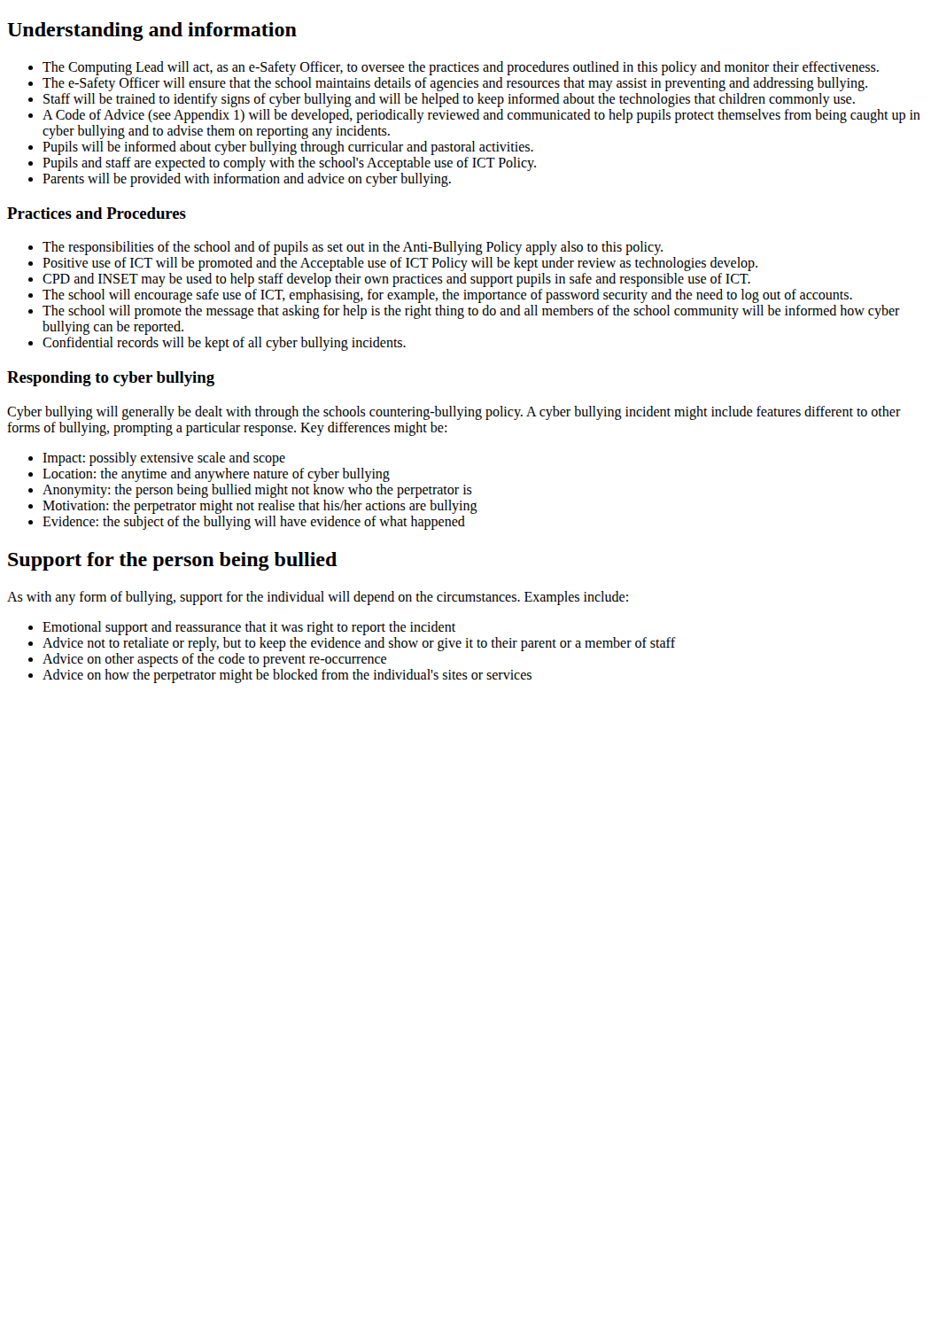Understanding and information
The Computing Lead will act, as an e-Safety Officer, to oversee the practices and procedures outlined in this policy and monitor their effectiveness.
The e-Safety Officer will ensure that the school maintains details of agencies and resources that may assist in preventing and addressing bullying.
Staff will be trained to identify signs of cyber bullying and will be helped to keep informed about the technologies that children commonly use.
A Code of Advice (see Appendix 1) will be developed, periodically reviewed and communicated to help pupils protect themselves from being caught up in cyber bullying and to advise them on reporting any incidents.
Pupils will be informed about cyber bullying through curricular and pastoral activities.
Pupils and staff are expected to comply with the school's Acceptable use of ICT Policy.
Parents will be provided with information and advice on cyber bullying.
Practices and Procedures
The responsibilities of the school and of pupils as set out in the Anti-Bullying Policy apply also to this policy.
Positive use of ICT will be promoted and the Acceptable use of ICT Policy will be kept under review as technologies develop.
CPD and INSET may be used to help staff develop their own practices and support pupils in safe and responsible use of ICT.
The school will encourage safe use of ICT, emphasising, for example, the importance of password security and the need to log out of accounts.
The school will promote the message that asking for help is the right thing to do and all members of the school community will be informed how cyber bullying can be reported.
Confidential records will be kept of all cyber bullying incidents.
Responding to cyber bullying
Cyber bullying will generally be dealt with through the schools countering-bullying policy. A cyber bullying incident might include features different to other forms of bullying, prompting a particular response. Key differences might be:
Impact: possibly extensive scale and scope
Location: the anytime and anywhere nature of cyber bullying
Anonymity: the person being bullied might not know who the perpetrator is
Motivation: the perpetrator might not realise that his/her actions are bullying
Evidence: the subject of the bullying will have evidence of what happened
Support for the person being bullied
As with any form of bullying, support for the individual will depend on the circumstances. Examples include:
Emotional support and reassurance that it was right to report the incident
Advice not to retaliate or reply, but to keep the evidence and show or give it to their parent or a member of staff
Advice on other aspects of the code to prevent re-occurrence
Advice on how the perpetrator might be blocked from the individual's sites or services